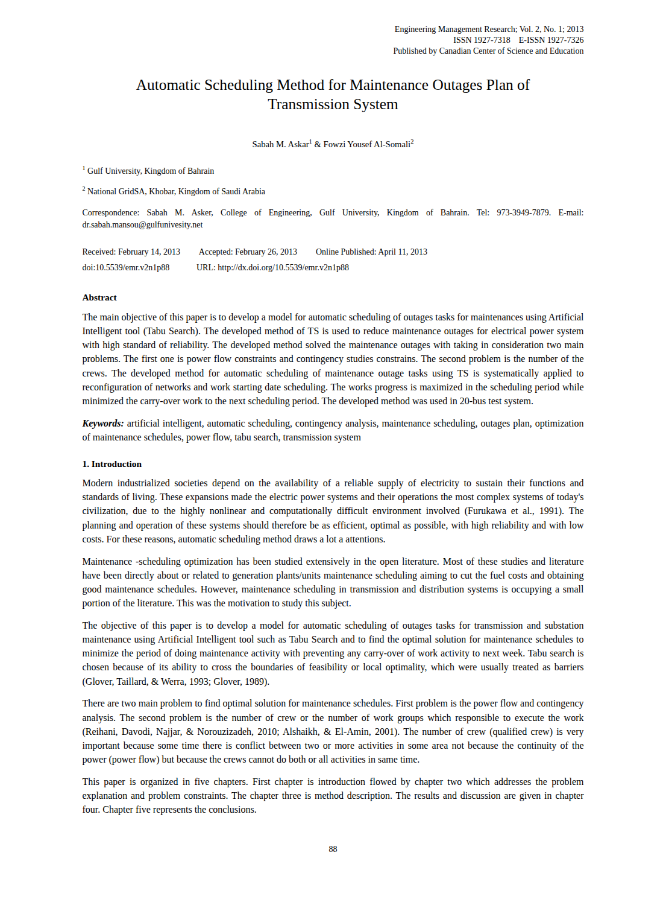Engineering Management Research; Vol. 2, No. 1; 2013 ISSN 1927-7318 E-ISSN 1927-7326 Published by Canadian Center of Science and Education
Automatic Scheduling Method for Maintenance Outages Plan of
Transmission System
Sabah M. Askar1 & Fowzi Yousef Al-Somali2
1 Gulf University, Kingdom of Bahrain
2 National GridSA, Khobar, Kingdom of Saudi Arabia
Correspondence: Sabah M. Asker, College of Engineering, Gulf University, Kingdom of Bahrain. Tel: 973-3949-7879. E-mail: dr.sabah.mansou@gulfunivesity.net
Received: February 14, 2013 Accepted: February 26, 2013 Online Published: April 11, 2013
doi:10.5539/emr.v2n1p88URL: http://dx.doi.org/10.5539/emr.v2n1p88
Abstract
The main objective of this paper is to develop a model for automatic scheduling of outages tasks for maintenances using Artificial Intelligent tool (Tabu Search). The developed method of TS is used to reduce maintenance outages for electrical power system with high standard of reliability. The developed method solved the maintenance outages with taking in consideration two main problems. The first one is power flow constraints and contingency studies constrains. The second problem is the number of the crews. The developed method for automatic scheduling of maintenance outage tasks using TS is systematically applied to reconfiguration of networks and work starting date scheduling. The works progress is maximized in the scheduling period while minimized the carry-over work to the next scheduling period. The developed method was used in 20-bus test system.
Keywords: artificial intelligent, automatic scheduling, contingency analysis, maintenance scheduling, outages plan, optimization of maintenance schedules, power flow, tabu search, transmission system
1. Introduction
Modern industrialized societies depend on the availability of a reliable supply of electricity to sustain their functions and standards of living. These expansions made the electric power systems and their operations the most complex systems of today's civilization, due to the highly nonlinear and computationally difficult environment involved (Furukawa et al., 1991). The planning and operation of these systems should therefore be as efficient, optimal as possible, with high reliability and with low costs. For these reasons, automatic scheduling method draws a lot a attentions.
Maintenance -scheduling optimization has been studied extensively in the open literature. Most of these studies and literature have been directly about or related to generation plants/units maintenance scheduling aiming to cut the fuel costs and obtaining good maintenance schedules. However, maintenance scheduling in transmission and distribution systems is occupying a small portion of the literature. This was the motivation to study this subject.
The objective of this paper is to develop a model for automatic scheduling of outages tasks for transmission and substation maintenance using Artificial Intelligent tool such as Tabu Search and to find the optimal solution for maintenance schedules to minimize the period of doing maintenance activity with preventing any carry-over of work activity to next week. Tabu search is chosen because of its ability to cross the boundaries of feasibility or local optimality, which were usually treated as barriers (Glover, Taillard, & Werra, 1993; Glover, 1989).
There are two main problem to find optimal solution for maintenance schedules. First problem is the power flow and contingency analysis. The second problem is the number of crew or the number of work groups which responsible to execute the work (Reihani, Davodi, Najjar, & Norouzizadeh, 2010; Alshaikh, & El-Amin, 2001). The number of crew (qualified crew) is very important because some time there is conflict between two or more activities in some area not because the continuity of the power (power flow) but because the crews cannot do both or all activities in same time.
This paper is organized in five chapters. First chapter is introduction flowed by chapter two which addresses the problem explanation and problem constraints. The chapter three is method description. The results and discussion are given in chapter four. Chapter five represents the conclusions.
88